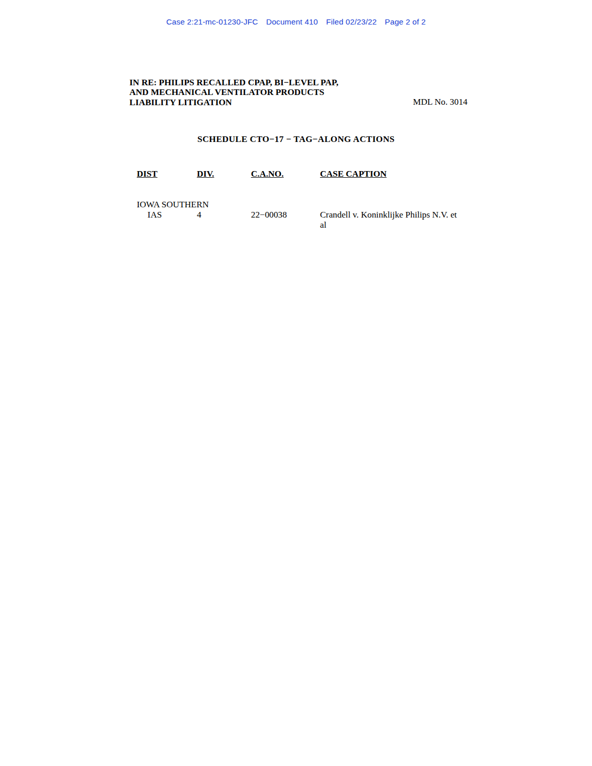Case 2:21-mc-01230-JFC Document 410 Filed 02/23/22 Page 2 of 2
IN RE: PHILIPS RECALLED CPAP, BI−LEVEL PAP,
AND MECHANICAL VENTILATOR PRODUCTS
LIABILITY LITIGATION
MDL No. 3014
SCHEDULE CTO−17 − TAG−ALONG ACTIONS
| DIST | DIV. | C.A.NO. | CASE CAPTION |
| --- | --- | --- | --- |
| IOWA SOUTHERN |
| IAS | 4 | 22−00038 | Crandell v. Koninklijke Philips N.V. et al |